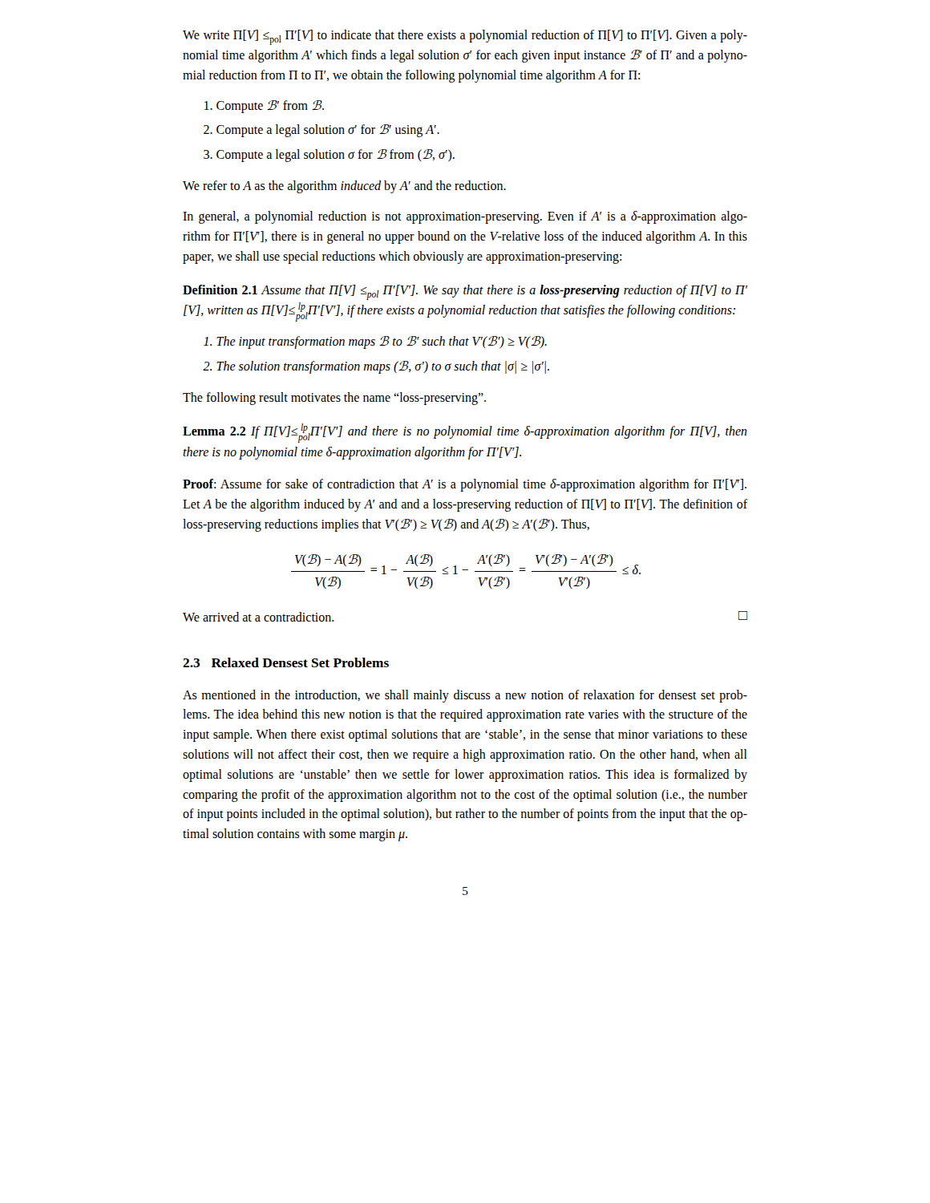We write Π[V] ≤pol Π′[V] to indicate that there exists a polynomial reduction of Π[V] to Π′[V]. Given a polynomial time algorithm A′ which finds a legal solution σ′ for each given input instance ℬ′ of Π′ and a polynomial reduction from Π to Π′, we obtain the following polynomial time algorithm A for Π:
Compute ℬ′ from ℬ.
Compute a legal solution σ′ for ℬ′ using A′.
Compute a legal solution σ for ℬ from (ℬ, σ′).
We refer to A as the algorithm induced by A′ and the reduction.
In general, a polynomial reduction is not approximation-preserving. Even if A′ is a δ-approximation algorithm for Π′[V′], there is in general no upper bound on the V-relative loss of the induced algorithm A. In this paper, we shall use special reductions which obviously are approximation-preserving:
Definition 2.1 Assume that Π[V] ≤pol Π′[V′]. We say that there is a loss-preserving reduction of Π[V] to Π′[V], written as Π[V]≤lp pol Π′[V′], if there exists a polynomial reduction that satisfies the following conditions:
The input transformation maps ℬ to ℬ′ such that V′(ℬ′) ≥ V(ℬ).
The solution transformation maps (ℬ, σ′) to σ such that |σ| ≥ |σ′|.
The following result motivates the name “loss-preserving”.
Lemma 2.2 If Π[V]≤lp pol Π′[V′] and there is no polynomial time δ-approximation algorithm for Π[V], then there is no polynomial time δ-approximation algorithm for Π′[V′].
Proof: Assume for sake of contradiction that A′ is a polynomial time δ-approximation algorithm for Π′[V′]. Let A be the algorithm induced by A′ and and a loss-preserving reduction of Π[V] to Π′[V]. The definition of loss-preserving reductions implies that V′(ℬ′) ≥ V(ℬ) and A(ℬ) ≥ A′(ℬ′). Thus,
V(ℬ) − A(ℬ) V(ℬ) = 1 − A(ℬ) V(ℬ) ≤ 1 − A′(ℬ′) V′(ℬ′) = V′(ℬ′) − A′(ℬ′) V′(ℬ′) ≤ δ.
We arrived at a contradiction. □
2.3 Relaxed Densest Set Problems
As mentioned in the introduction, we shall mainly discuss a new notion of relaxation for densest set problems. The idea behind this new notion is that the required approximation rate varies with the structure of the input sample. When there exist optimal solutions that are ‘stable’, in the sense that minor variations to these solutions will not affect their cost, then we require a high approximation ratio. On the other hand, when all optimal solutions are ‘unstable’ then we settle for lower approximation ratios. This idea is formalized by comparing the profit of the approximation algorithm not to the cost of the optimal solution (i.e., the number of input points included in the optimal solution), but rather to the number of points from the input that the optimal solution contains with some margin μ.
5